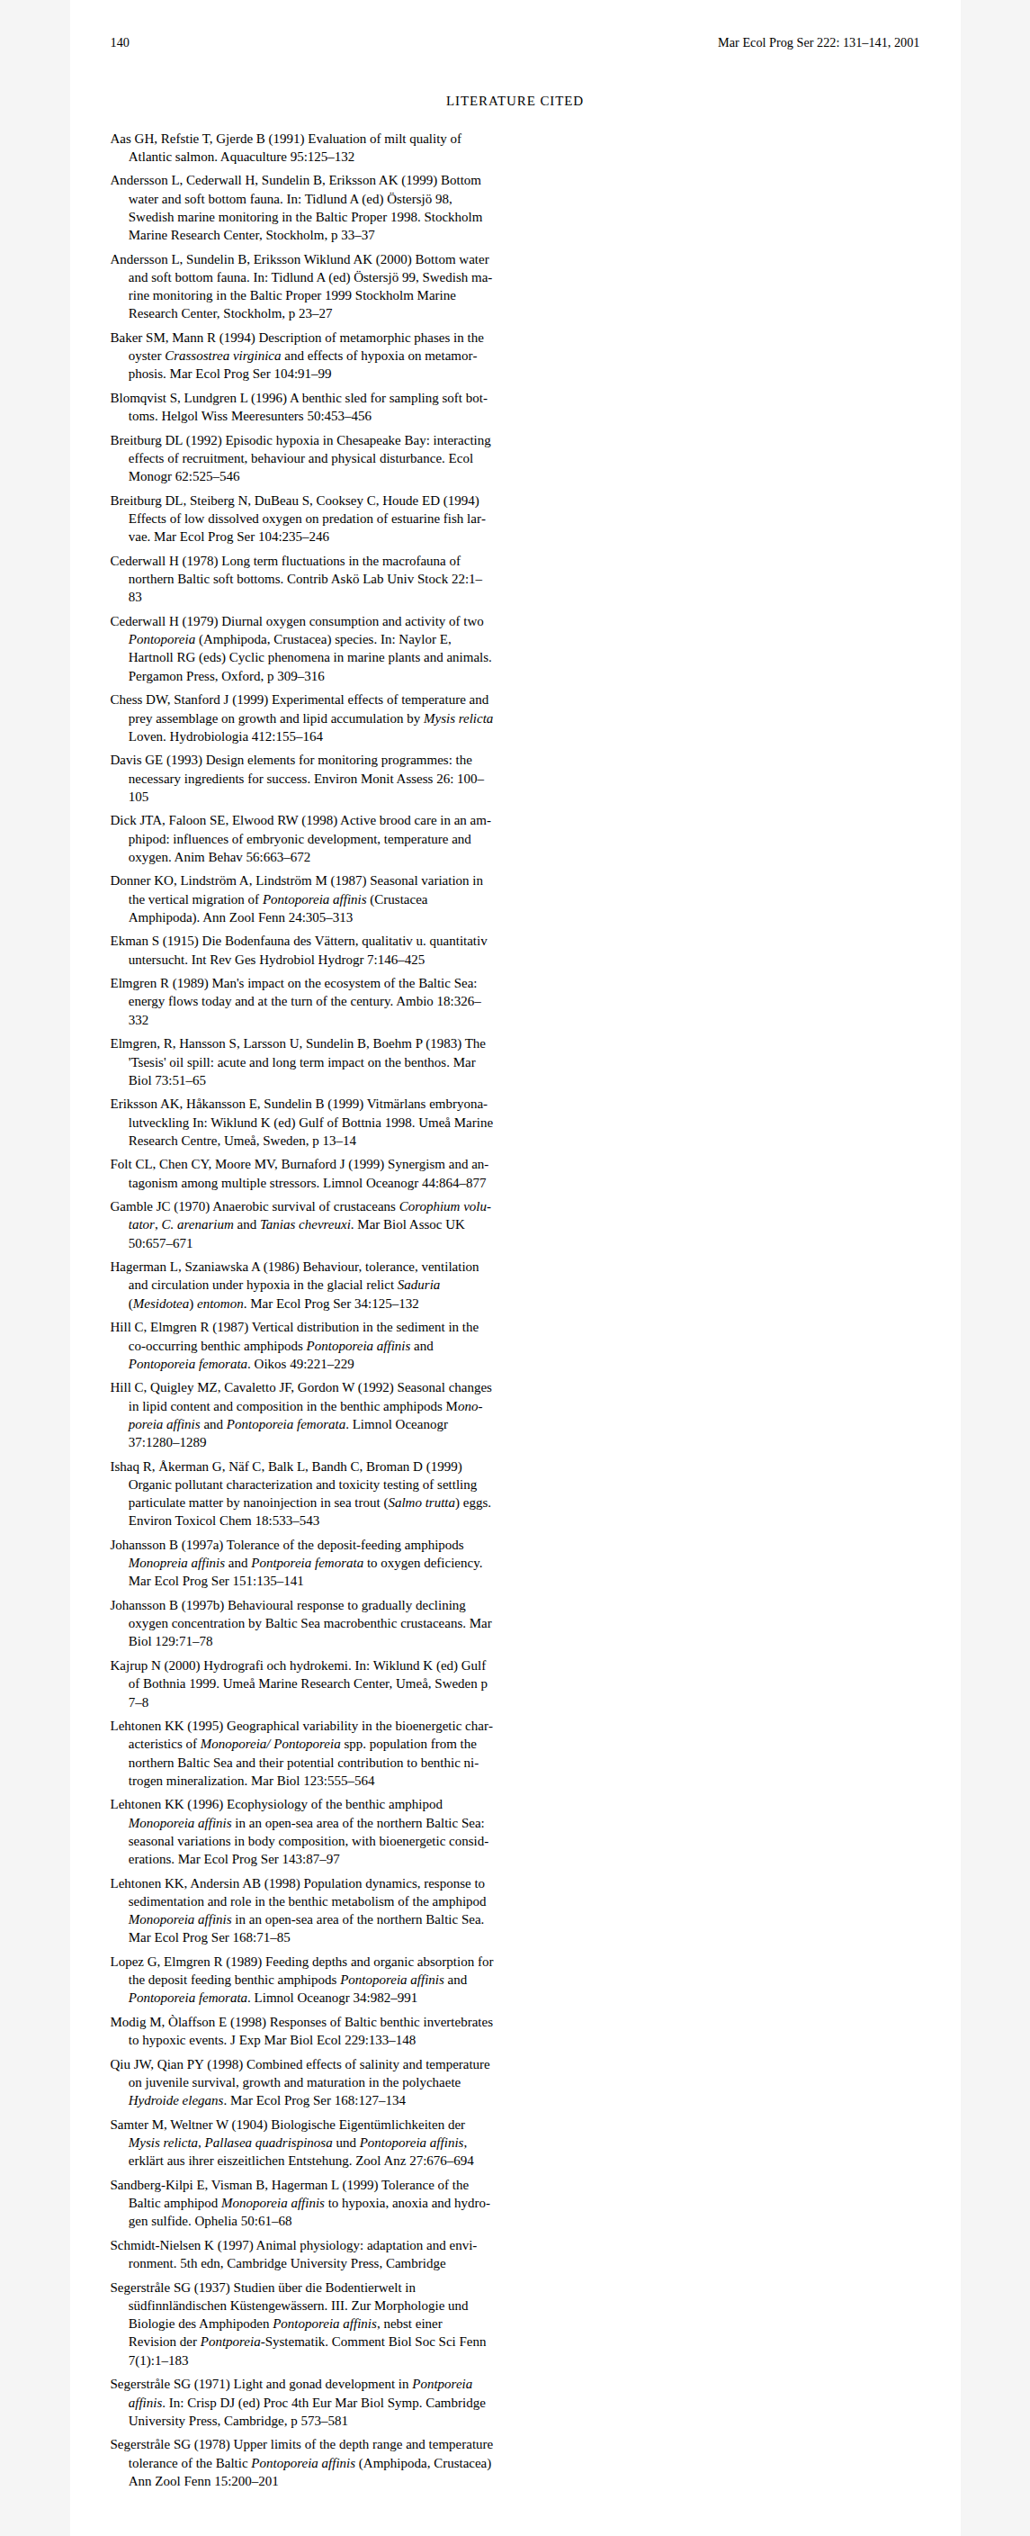140 Mar Ecol Prog Ser 222: 131–141, 2001
LITERATURE CITED
Aas GH, Refstie T, Gjerde B (1991) Evaluation of milt quality of Atlantic salmon. Aquaculture 95:125–132
Andersson L, Cederwall H, Sundelin B, Eriksson AK (1999) Bottom water and soft bottom fauna. In: Tidlund A (ed) Östersjö 98, Swedish marine monitoring in the Baltic Proper 1998. Stockholm Marine Research Center, Stockholm, p 33–37
Andersson L, Sundelin B, Eriksson Wiklund AK (2000) Bottom water and soft bottom fauna. In: Tidlund A (ed) Östersjö 99, Swedish marine monitoring in the Baltic Proper 1999 Stockholm Marine Research Center, Stockholm, p 23–27
Baker SM, Mann R (1994) Description of metamorphic phases in the oyster Crassostrea virginica and effects of hypoxia on metamorphosis. Mar Ecol Prog Ser 104:91–99
Blomqvist S, Lundgren L (1996) A benthic sled for sampling soft bottoms. Helgol Wiss Meeresunters 50:453–456
Breitburg DL (1992) Episodic hypoxia in Chesapeake Bay: interacting effects of recruitment, behaviour and physical disturbance. Ecol Monogr 62:525–546
Breitburg DL, Steiberg N, DuBeau S, Cooksey C, Houde ED (1994) Effects of low dissolved oxygen on predation of estuarine fish larvae. Mar Ecol Prog Ser 104:235–246
Cederwall H (1978) Long term fluctuations in the macrofauna of northern Baltic soft bottoms. Contrib Askö Lab Univ Stock 22:1–83
Cederwall H (1979) Diurnal oxygen consumption and activity of two Pontoporeia (Amphipoda, Crustacea) species. In: Naylor E, Hartnoll RG (eds) Cyclic phenomena in marine plants and animals. Pergamon Press, Oxford, p 309–316
Chess DW, Stanford J (1999) Experimental effects of temperature and prey assemblage on growth and lipid accumulation by Mysis relicta Loven. Hydrobiologia 412:155–164
Davis GE (1993) Design elements for monitoring programmes: the necessary ingredients for success. Environ Monit Assess 26: 100–105
Dick JTA, Faloon SE, Elwood RW (1998) Active brood care in an amphipod: influences of embryonic development, temperature and oxygen. Anim Behav 56:663–672
Donner KO, Lindström A, Lindström M (1987) Seasonal variation in the vertical migration of Pontoporeia affinis (Crustacea Amphipoda). Ann Zool Fenn 24:305–313
Ekman S (1915) Die Bodenfauna des Vättern, qualitativ u. quantitativ untersucht. Int Rev Ges Hydrobiol Hydrogr 7:146–425
Elmgren R (1989) Man's impact on the ecosystem of the Baltic Sea: energy flows today and at the turn of the century. Ambio 18:326–332
Elmgren, R, Hansson S, Larsson U, Sundelin B, Boehm P (1983) The 'Tsesis' oil spill: acute and long term impact on the benthos. Mar Biol 73:51–65
Eriksson AK, Håkansson E, Sundelin B (1999) Vitmärlans embryonalutveckling In: Wiklund K (ed) Gulf of Bottnia 1998. Umeå Marine Research Centre, Umeå, Sweden, p 13–14
Folt CL, Chen CY, Moore MV, Burnaford J (1999) Synergism and antagonism among multiple stressors. Limnol Oceanogr 44:864–877
Gamble JC (1970) Anaerobic survival of crustaceans Corophium volutator, C. arenarium and Tanias chevreuxi. Mar Biol Assoc UK 50:657–671
Hagerman L, Szaniawska A (1986) Behaviour, tolerance, ventilation and circulation under hypoxia in the glacial relict Saduria (Mesidotea) entomon. Mar Ecol Prog Ser 34:125–132
Hill C, Elmgren R (1987) Vertical distribution in the sediment in the co-occurring benthic amphipods Pontoporeia affinis and Pontoporeia femorata. Oikos 49:221–229
Hill C, Quigley MZ, Cavaletto JF, Gordon W (1992) Seasonal changes in lipid content and composition in the benthic amphipods Monoporeia affinis and Pontoporeia femorata. Limnol Oceanogr 37:1280–1289
Ishaq R, Åkerman G, Näf C, Balk L, Bandh C, Broman D (1999) Organic pollutant characterization and toxicity testing of settling particulate matter by nanoinjection in sea trout (Salmo trutta) eggs. Environ Toxicol Chem 18:533–543
Johansson B (1997a) Tolerance of the deposit-feeding amphipods Monopreia affinis and Pontporeia femorata to oxygen deficiency. Mar Ecol Prog Ser 151:135–141
Johansson B (1997b) Behavioural response to gradually declining oxygen concentration by Baltic Sea macrobenthic crustaceans. Mar Biol 129:71–78
Kajrup N (2000) Hydrografi och hydrokemi. In: Wiklund K (ed) Gulf of Bothnia 1999. Umeå Marine Research Center, Umeå, Sweden p 7–8
Lehtonen KK (1995) Geographical variability in the bioenergetic characteristics of Monoporeia/ Pontoporeia spp. population from the northern Baltic Sea and their potential contribution to benthic nitrogen mineralization. Mar Biol 123:555–564
Lehtonen KK (1996) Ecophysiology of the benthic amphipod Monoporeia affinis in an open-sea area of the northern Baltic Sea: seasonal variations in body composition, with bioenergetic considerations. Mar Ecol Prog Ser 143:87–97
Lehtonen KK, Andersin AB (1998) Population dynamics, response to sedimentation and role in the benthic metabolism of the amphipod Monoporeia affinis in an open-sea area of the northern Baltic Sea. Mar Ecol Prog Ser 168:71–85
Lopez G, Elmgren R (1989) Feeding depths and organic absorption for the deposit feeding benthic amphipods Pontoporeia affinis and Pontoporeia femorata. Limnol Oceanogr 34:982–991
Modig M, Òlaffson E (1998) Responses of Baltic benthic invertebrates to hypoxic events. J Exp Mar Biol Ecol 229:133–148
Qiu JW, Qian PY (1998) Combined effects of salinity and temperature on juvenile survival, growth and maturation in the polychaete Hydroide elegans. Mar Ecol Prog Ser 168:127–134
Samter M, Weltner W (1904) Biologische Eigentümlichkeiten der Mysis relicta, Pallasea quadrispinosa und Pontoporeia affinis, erklärt aus ihrer eiszeitlichen Entstehung. Zool Anz 27:676–694
Sandberg-Kilpi E, Visman B, Hagerman L (1999) Tolerance of the Baltic amphipod Monoporeia affinis to hypoxia, anoxia and hydrogen sulfide. Ophelia 50:61–68
Schmidt-Nielsen K (1997) Animal physiology: adaptation and environment. 5th edn, Cambridge University Press, Cambridge
Segerstråle SG (1937) Studien über die Bodentierwelt in südfinnländischen Küstengewässern. III. Zur Morphologie und Biologie des Amphipoden Pontoporeia affinis, nebst einer Revision der Pontporeia-Systematik. Comment Biol Soc Sci Fenn 7(1):1–183
Segerstråle SG (1971) Light and gonad development in Pontporeia affinis. In: Crisp DJ (ed) Proc 4th Eur Mar Biol Symp. Cambridge University Press, Cambridge, p 573–581
Segerstråle SG (1978) Upper limits of the depth range and temperature tolerance of the Baltic Pontoporeia affinis (Amphipoda, Crustacea) Ann Zool Fenn 15:200–201